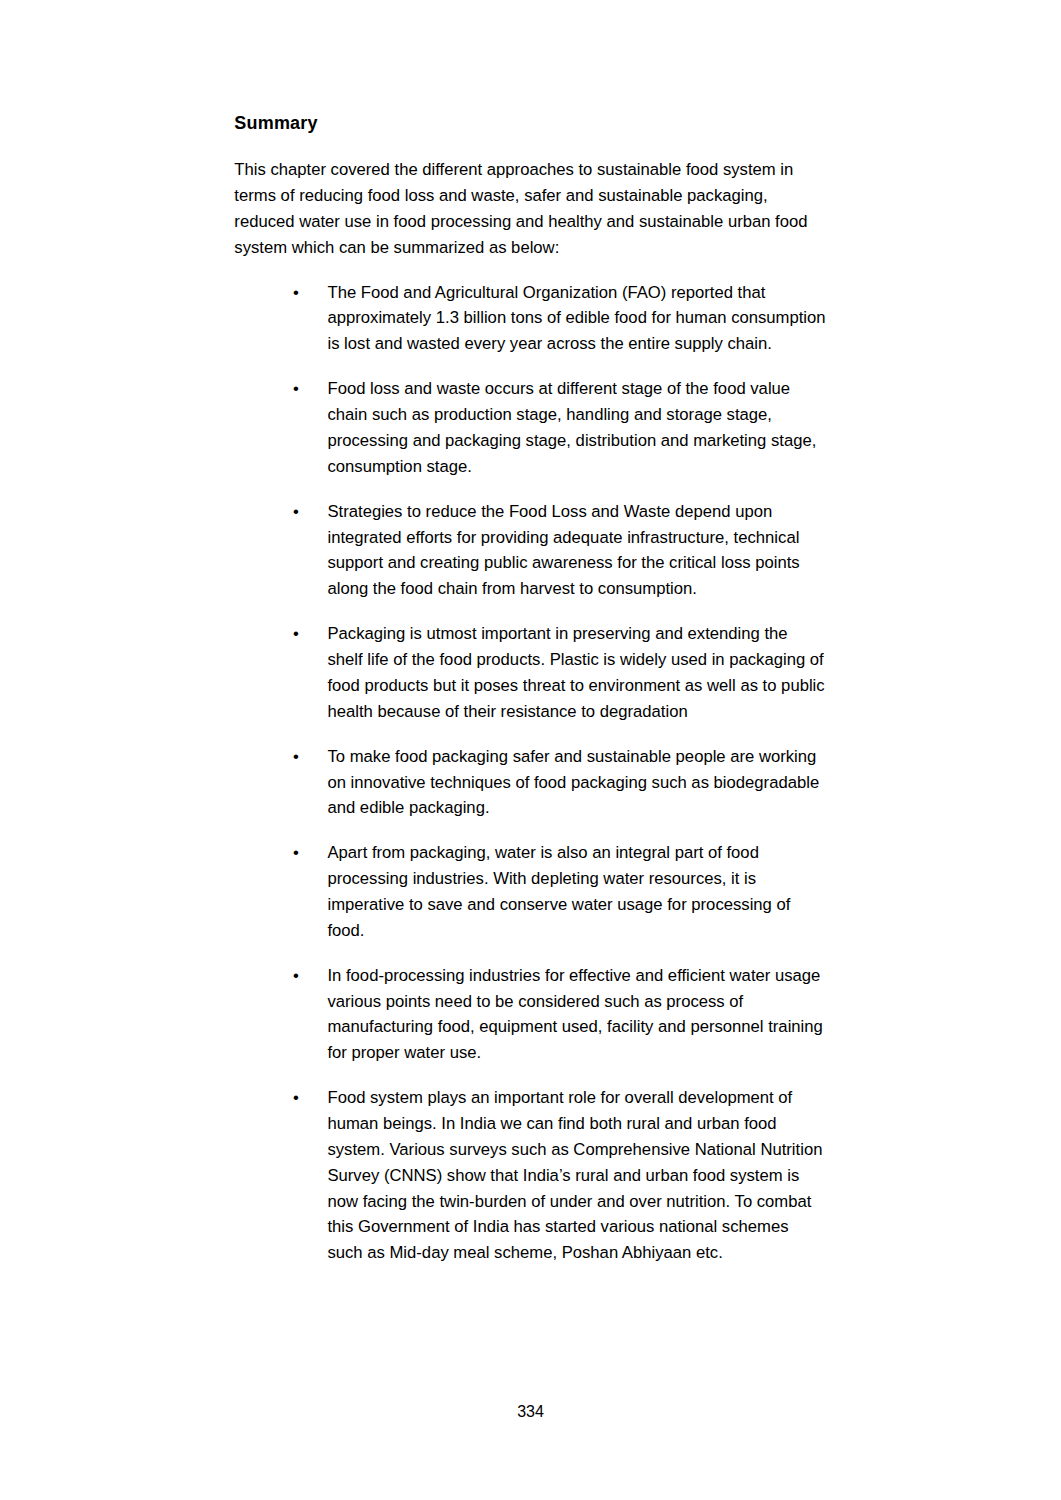Summary
This chapter covered the different approaches to sustainable food system in terms of reducing food loss and waste, safer and sustainable packaging, reduced water use in food processing and healthy and sustainable urban food system which can be summarized as below:
The Food and Agricultural Organization (FAO) reported that approximately 1.3 billion tons of edible food for human consumption is lost and wasted every year across the entire supply chain.
Food loss and waste occurs at different stage of the food value chain such as production stage, handling and storage stage, processing and packaging stage, distribution and marketing stage, consumption stage.
Strategies to reduce the Food Loss and Waste depend upon integrated efforts for providing adequate infrastructure, technical support and creating public awareness for the critical loss points along the food chain from harvest to consumption.
Packaging is utmost important in preserving and extending the shelf life of the food products. Plastic is widely used in packaging of food products but it poses threat to environment as well as to public health because of their resistance to degradation
To make food packaging safer and sustainable people are working on innovative techniques of food packaging such as biodegradable and edible packaging.
Apart from packaging, water is also an integral part of food processing industries. With depleting water resources, it is imperative to save and conserve water usage for processing of food.
In food-processing industries for effective and efficient water usage various points need to be considered such as process of manufacturing food, equipment used, facility and personnel training for proper water use.
Food system plays an important role for overall development of human beings. In India we can find both rural and urban food system. Various surveys such as Comprehensive National Nutrition Survey (CNNS) show that India’s rural and urban food system is now facing the twin-burden of under and over nutrition. To combat this Government of India has started various national schemes such as Mid-day meal scheme, Poshan Abhiyaan etc.
334